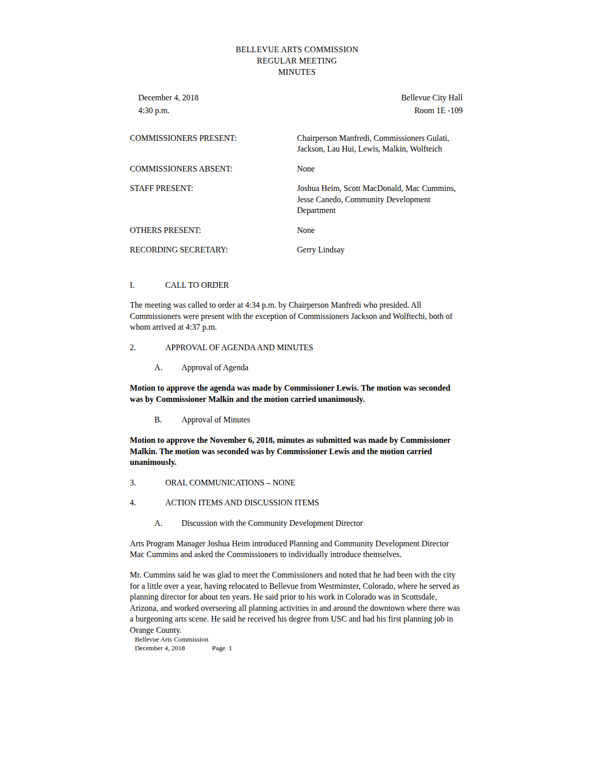BELLEVUE ARTS COMMISSION
REGULAR MEETING
MINUTES
| December 4, 2018 | Bellevue City Hall |
| 4:30 p.m. | Room 1E -109 |
| COMMISSIONERS PRESENT: | Chairperson Manfredi, Commissioners Gulati, Jackson, Lau Hui, Lewis, Malkin, Wolfteich |
| COMMISSIONERS ABSENT: | None |
| STAFF PRESENT: | Joshua Heim, Scott MacDonald, Mac Cummins, Jesse Canedo, Community Development Department |
| OTHERS PRESENT: | None |
| RECORDING SECRETARY: | Gerry Lindsay |
I. CALL TO ORDER
The meeting was called to order at 4:34 p.m. by Chairperson Manfredi who presided. All Commissioners were present with the exception of Commissioners Jackson and Wolftechi, both of whom arrived at 4:37 p.m.
2. APPROVAL OF AGENDA AND MINUTES
A. Approval of Agenda
Motion to approve the agenda was made by Commissioner Lewis. The motion was seconded was by Commissioner Malkin and the motion carried unanimously.
B. Approval of Minutes
Motion to approve the November 6, 2018, minutes as submitted was made by Commissioner Malkin. The motion was seconded was by Commissioner Lewis and the motion carried unanimously.
3. ORAL COMMUNICATIONS – None
4. ACTION ITEMS AND DISCUSSION ITEMS
A. Discussion with the Community Development Director
Arts Program Manager Joshua Heim introduced Planning and Community Development Director Mac Cummins and asked the Commissioners to individually introduce themselves.
Mr. Cummins said he was glad to meet the Commissioners and noted that he had been with the city for a little over a year, having relocated to Bellevue from Westminster, Colorado, where he served as planning director for about ten years. He said prior to his work in Colorado was in Scottsdale, Arizona, and worked overseeing all planning activities in and around the downtown where there was a burgeoning arts scene. He said he received his degree from USC and had his first planning job in Orange County.
Bellevue Arts Commission
December 4, 2018Page 1